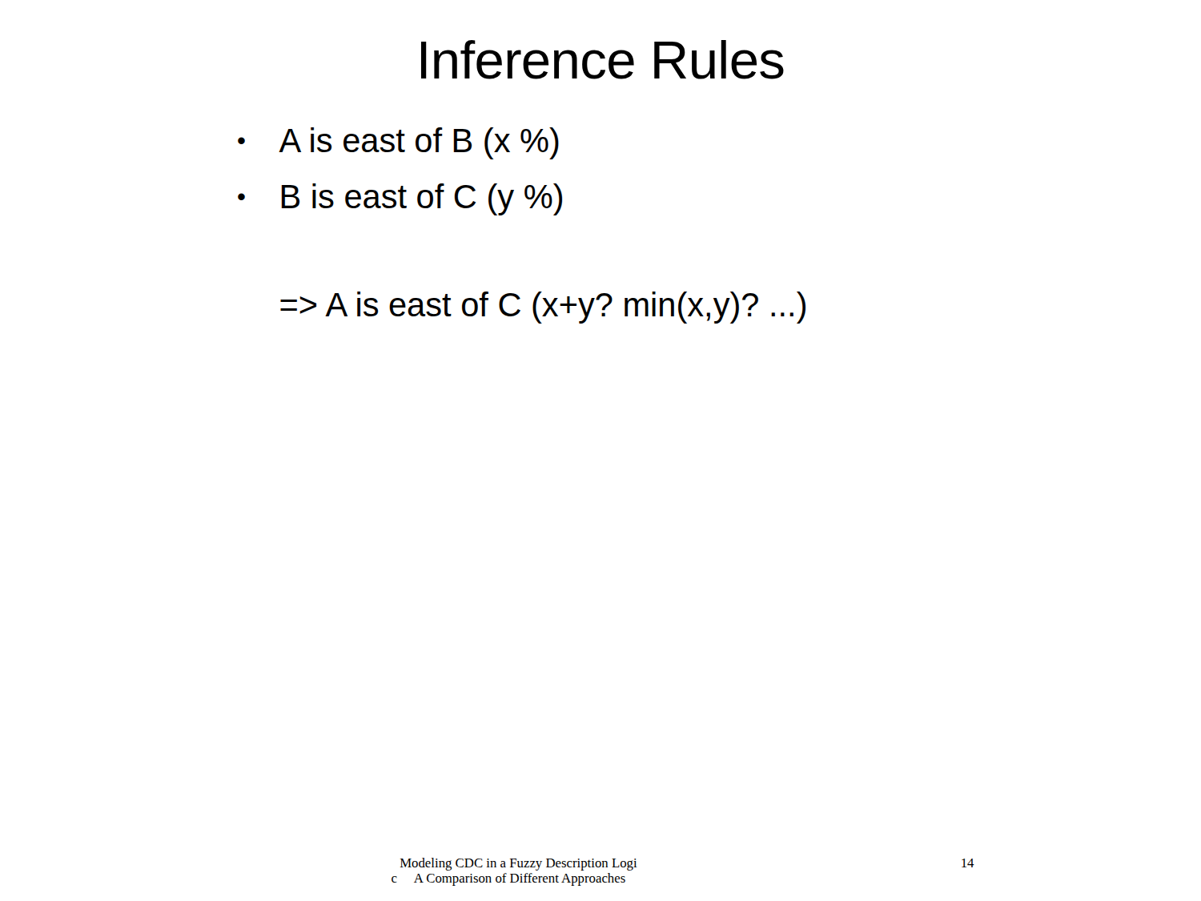Inference Rules
A is east of B (x %)
B is east of C (y %)
=> A is east of C (x+y? min(x,y)? ...)
Modeling CDC in a Fuzzy Description Logic A Comparison of Different Approaches 14